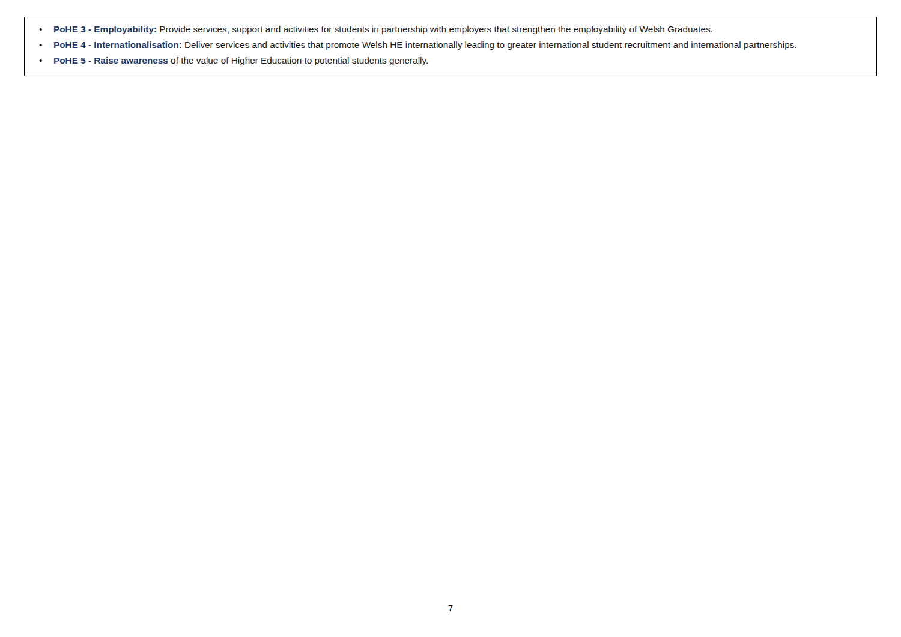PoHE 3 - Employability: Provide services, support and activities for students in partnership with employers that strengthen the employability of Welsh Graduates.
PoHE 4 - Internationalisation: Deliver services and activities that promote Welsh HE internationally leading to greater international student recruitment and international partnerships.
PoHE 5 - Raise awareness of the value of Higher Education to potential students generally.
7